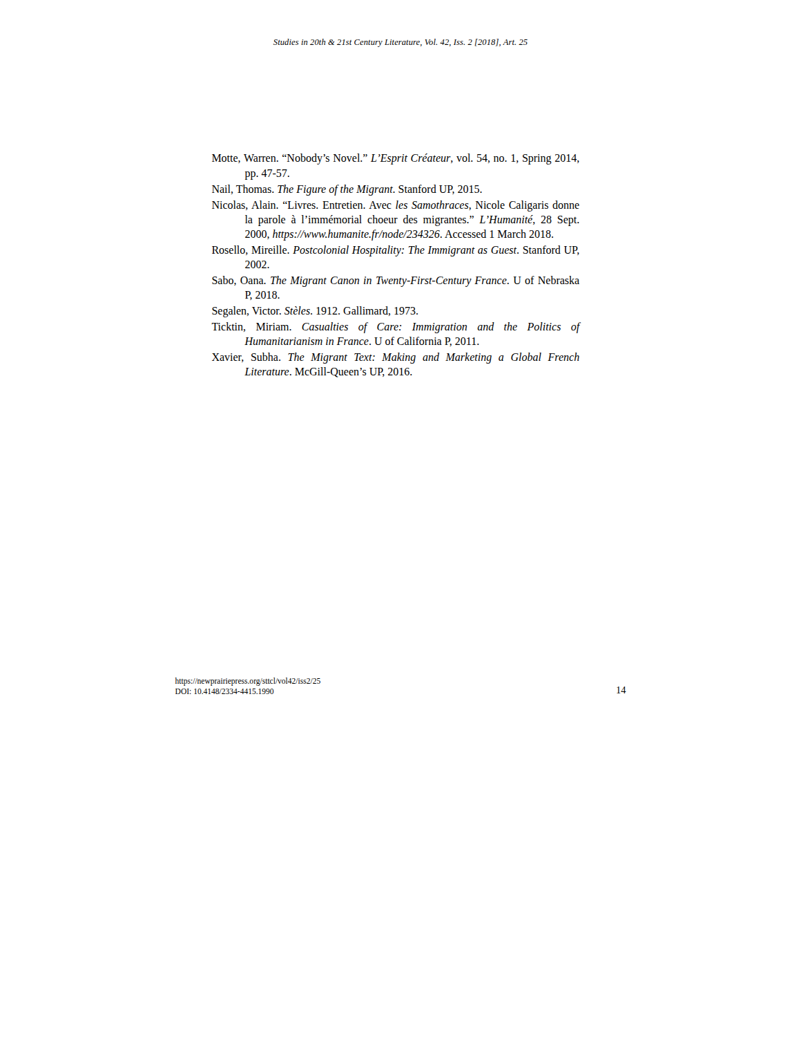Studies in 20th & 21st Century Literature, Vol. 42, Iss. 2 [2018], Art. 25
Motte, Warren. “Nobody’s Novel.” L’Esprit Créateur, vol. 54, no. 1, Spring 2014, pp. 47-57.
Nail, Thomas. The Figure of the Migrant. Stanford UP, 2015.
Nicolas, Alain. “Livres. Entretien. Avec les Samothraces, Nicole Caligaris donne la parole à l’immémorial choeur des migrantes.” L’Humanité, 28 Sept. 2000, https://www.humanite.fr/node/234326. Accessed 1 March 2018.
Rosello, Mireille. Postcolonial Hospitality: The Immigrant as Guest. Stanford UP, 2002.
Sabo, Oana. The Migrant Canon in Twenty-First-Century France. U of Nebraska P, 2018.
Segalen, Victor. Stèles. 1912. Gallimard, 1973.
Ticktin, Miriam. Casualties of Care: Immigration and the Politics of Humanitarianism in France. U of California P, 2011.
Xavier, Subha. The Migrant Text: Making and Marketing a Global French Literature. McGill-Queen’s UP, 2016.
https://newprairiepress.org/sttcl/vol42/iss2/25
DOI: 10.4148/2334-4415.1990
14